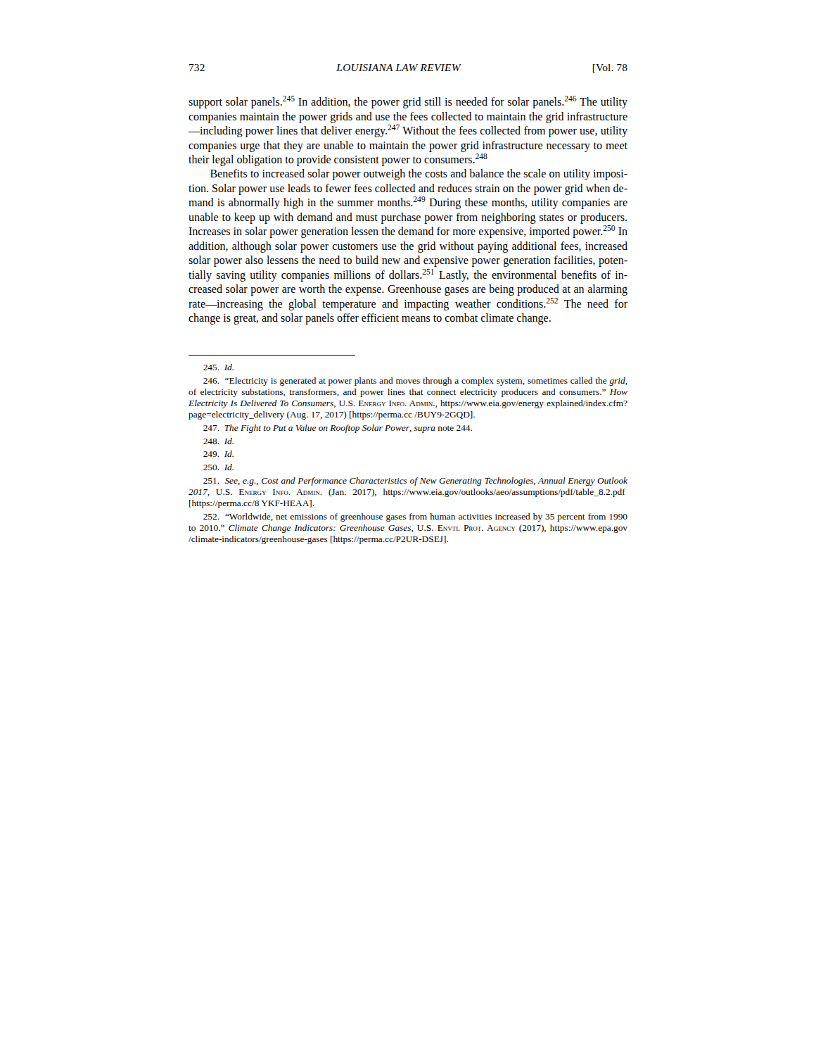732 Louisiana Law Review [Vol. 78
support solar panels.245 In addition, the power grid still is needed for solar panels.246 The utility companies maintain the power grids and use the fees collected to maintain the grid infrastructure—including power lines that deliver energy.247 Without the fees collected from power use, utility companies urge that they are unable to maintain the power grid infrastructure necessary to meet their legal obligation to provide consistent power to consumers.248
Benefits to increased solar power outweigh the costs and balance the scale on utility imposition. Solar power use leads to fewer fees collected and reduces strain on the power grid when demand is abnormally high in the summer months.249 During these months, utility companies are unable to keep up with demand and must purchase power from neighboring states or producers. Increases in solar power generation lessen the demand for more expensive, imported power.250 In addition, although solar power customers use the grid without paying additional fees, increased solar power also lessens the need to build new and expensive power generation facilities, potentially saving utility companies millions of dollars.251 Lastly, the environmental benefits of increased solar power are worth the expense. Greenhouse gases are being produced at an alarming rate—increasing the global temperature and impacting weather conditions.252 The need for change is great, and solar panels offer efficient means to combat climate change.
245. Id.
246.“Electricity is generated at power plants and moves through a complex system, sometimes called the grid, of electricity substations, transformers, and power lines that connect electricity producers and consumers.” How Electricity Is Delivered To Consumers, U.S. Energy Info. Admin., https://www.eia.gov/energy explained/index.cfm?page=electricity_delivery (Aug. 17, 2017) [https://perma.cc /BUY9-2GQD].
247. The Fight to Put a Value on Rooftop Solar Power, supra note 244.
248. Id.
249. Id.
250. Id.
251. See, e.g., Cost and Performance Characteristics of New Generating Technologies, Annual Energy Outlook 2017, U.S. Energy Info. Admin. (Jan. 2017), https://www.eia.gov/outlooks/aeo/assumptions/pdf/table_8.2.pdf [https://perma.cc/8 YKF-HEAA].
252.“Worldwide, net emissions of greenhouse gases from human activities increased by 35 percent from 1990 to 2010.” Climate Change Indicators: Greenhouse Gases, U.S. Envtl Prot. Agency (2017), https://www.epa.gov /climate-indicators/greenhouse-gases [https://perma.cc/P2UR-DSEJ].